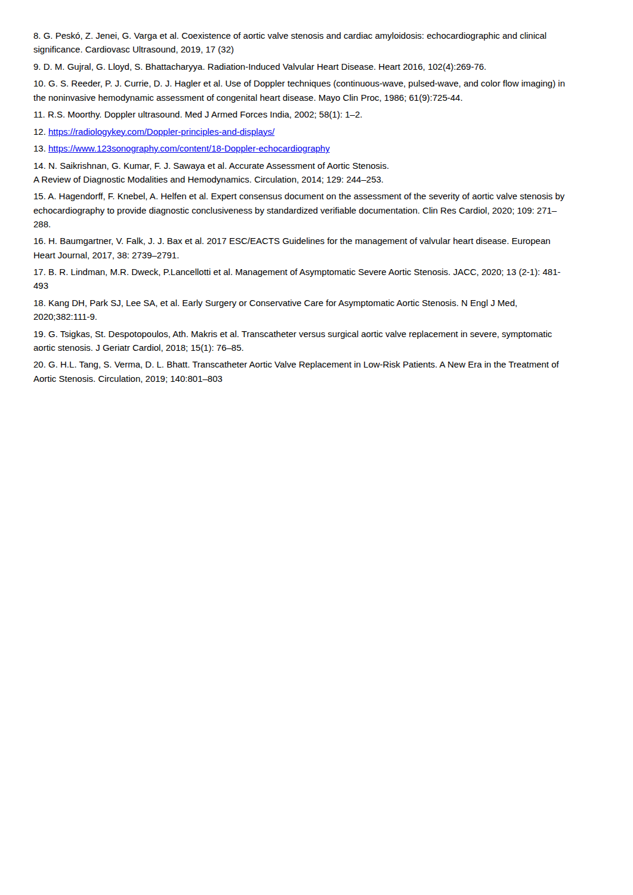G. Peskó, Z. Jenei, G. Varga et al. Coexistence of aortic valve stenosis and cardiac amyloidosis: echocardiographic and clinical significance. Cardiovasc Ultrasound, 2019, 17 (32)
D. M. Gujral, G. Lloyd, S. Bhattacharyya. Radiation-Induced Valvular Heart Disease. Heart 2016, 102(4):269-76.
G. S. Reeder, P. J. Currie, D. J. Hagler et al. Use of Doppler techniques (continuous-wave, pulsed-wave, and color flow imaging) in the noninvasive hemodynamic assessment of congenital heart disease. Mayo Clin Proc, 1986; 61(9):725-44.
R.S. Moorthy. Doppler ultrasound. Med J Armed Forces India, 2002; 58(1): 1–2.
https://radiologykey.com/Doppler-principles-and-displays/
https://www.123sonography.com/content/18-Doppler-echocardiography
N. Saikrishnan, G. Kumar, F. J. Sawaya et al. Accurate Assessment of Aortic Stenosis.
A Review of Diagnostic Modalities and Hemodynamics. Circulation, 2014; 129: 244–253.
A. Hagendorff, F. Knebel, A. Helfen et al. Expert consensus document on the assessment of the severity of aortic valve stenosis by echocardiography to provide diagnostic conclusiveness by standardized verifiable documentation. Clin Res Cardiol, 2020; 109: 271–288.
H. Baumgartner, V. Falk, J. J. Bax et al. 2017 ESC/EACTS Guidelines for the management of valvular heart disease. European Heart Journal, 2017, 38: 2739–2791.
B. R. Lindman, M.R. Dweck, P.Lancellotti et al. Management of Asymptomatic Severe Aortic Stenosis. JACC, 2020; 13 (2-1): 481-493
Kang DH, Park SJ, Lee SA, et al. Early Surgery or Conservative Care for Asymptomatic Aortic Stenosis. N Engl J Med, 2020;382:111-9.
G. Tsigkas, St. Despotopoulos, Ath. Makris et al. Transcatheter versus surgical aortic valve replacement in severe, symptomatic aortic stenosis. J Geriatr Cardiol, 2018; 15(1): 76–85.
G. H.L. Tang, S. Verma, D. L. Bhatt. Transcatheter Aortic Valve Replacement in Low-Risk Patients. A New Era in the Treatment of Aortic Stenosis. Circulation, 2019; 140:801–803